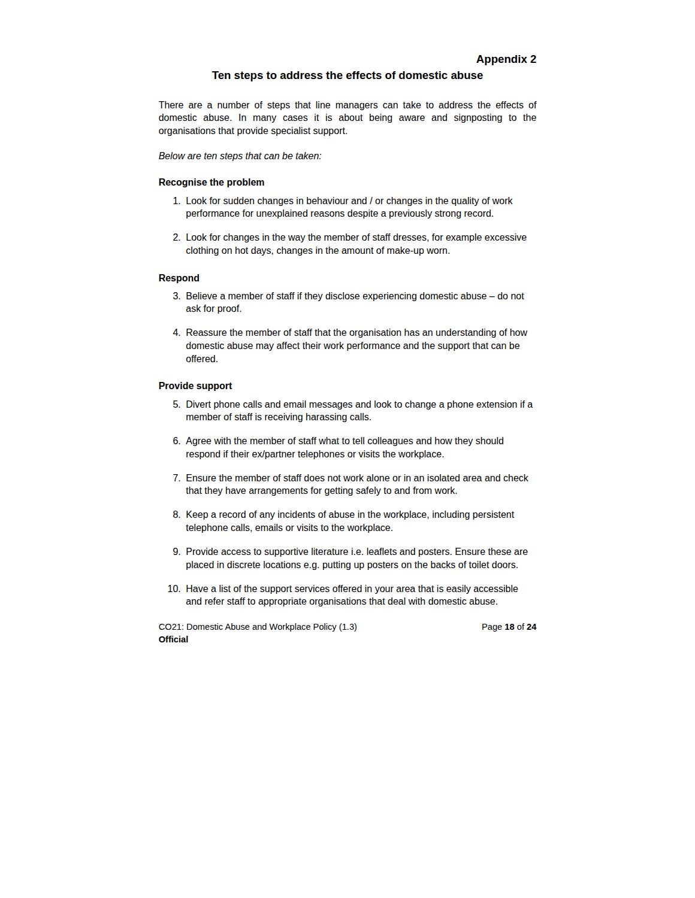Appendix 2
Ten steps to address the effects of domestic abuse
There are a number of steps that line managers can take to address the effects of domestic abuse. In many cases it is about being aware and signposting to the organisations that provide specialist support.
Below are ten steps that can be taken:
Recognise the problem
Look for sudden changes in behaviour and / or changes in the quality of work performance for unexplained reasons despite a previously strong record.
Look for changes in the way the member of staff dresses, for example excessive clothing on hot days, changes in the amount of make-up worn.
Respond
Believe a member of staff if they disclose experiencing domestic abuse – do not ask for proof.
Reassure the member of staff that the organisation has an understanding of how domestic abuse may affect their work performance and the support that can be offered.
Provide support
Divert phone calls and email messages and look to change a phone extension if a member of staff is receiving harassing calls.
Agree with the member of staff what to tell colleagues and how they should respond if their ex/partner telephones or visits the workplace.
Ensure the member of staff does not work alone or in an isolated area and check that they have arrangements for getting safely to and from work.
Keep a record of any incidents of abuse in the workplace, including persistent telephone calls, emails or visits to the workplace.
Provide access to supportive literature i.e. leaflets and posters. Ensure these are placed in discrete locations e.g. putting up posters on the backs of toilet doors.
Have a list of the support services offered in your area that is easily accessible and refer staff to appropriate organisations that deal with domestic abuse.
CO21: Domestic Abuse and Workplace Policy (1.3)
Page 18 of 24
Official